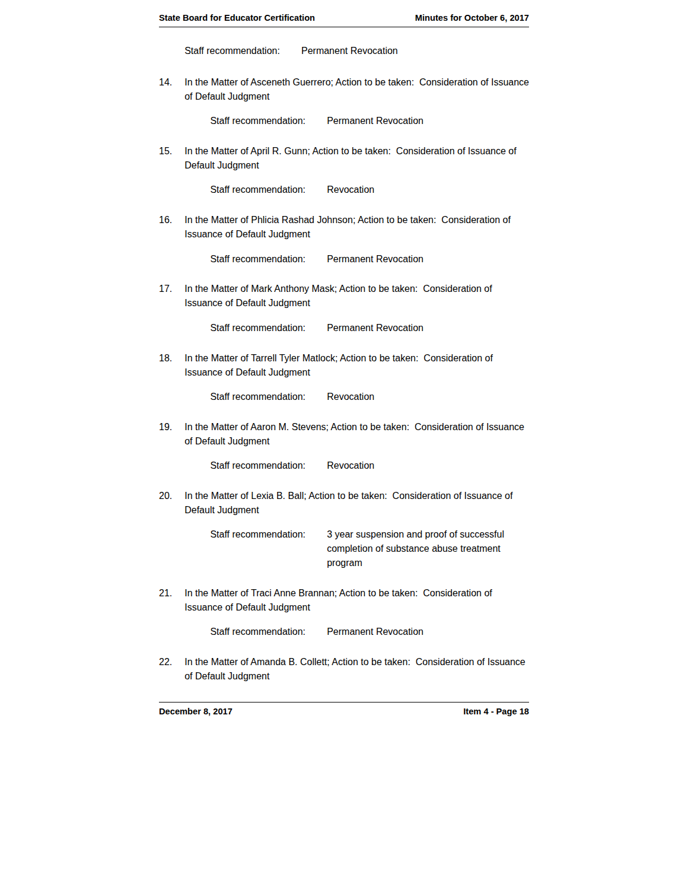State Board for Educator Certification Minutes for October 6, 2017
Staff recommendation: Permanent Revocation
14. In the Matter of Asceneth Guerrero; Action to be taken: Consideration of Issuance of Default Judgment
Staff recommendation: Permanent Revocation
15. In the Matter of April R. Gunn; Action to be taken: Consideration of Issuance of Default Judgment
Staff recommendation: Revocation
16. In the Matter of Phlicia Rashad Johnson; Action to be taken: Consideration of Issuance of Default Judgment
Staff recommendation: Permanent Revocation
17. In the Matter of Mark Anthony Mask; Action to be taken: Consideration of Issuance of Default Judgment
Staff recommendation: Permanent Revocation
18. In the Matter of Tarrell Tyler Matlock; Action to be taken: Consideration of Issuance of Default Judgment
Staff recommendation: Revocation
19. In the Matter of Aaron M. Stevens; Action to be taken: Consideration of Issuance of Default Judgment
Staff recommendation: Revocation
20. In the Matter of Lexia B. Ball; Action to be taken: Consideration of Issuance of Default Judgment
Staff recommendation: 3 year suspension and proof of successful completion of substance abuse treatment program
21. In the Matter of Traci Anne Brannan; Action to be taken: Consideration of Issuance of Default Judgment
Staff recommendation: Permanent Revocation
22. In the Matter of Amanda B. Collett; Action to be taken: Consideration of Issuance of Default Judgment
December 8, 2017 Item 4 - Page 18